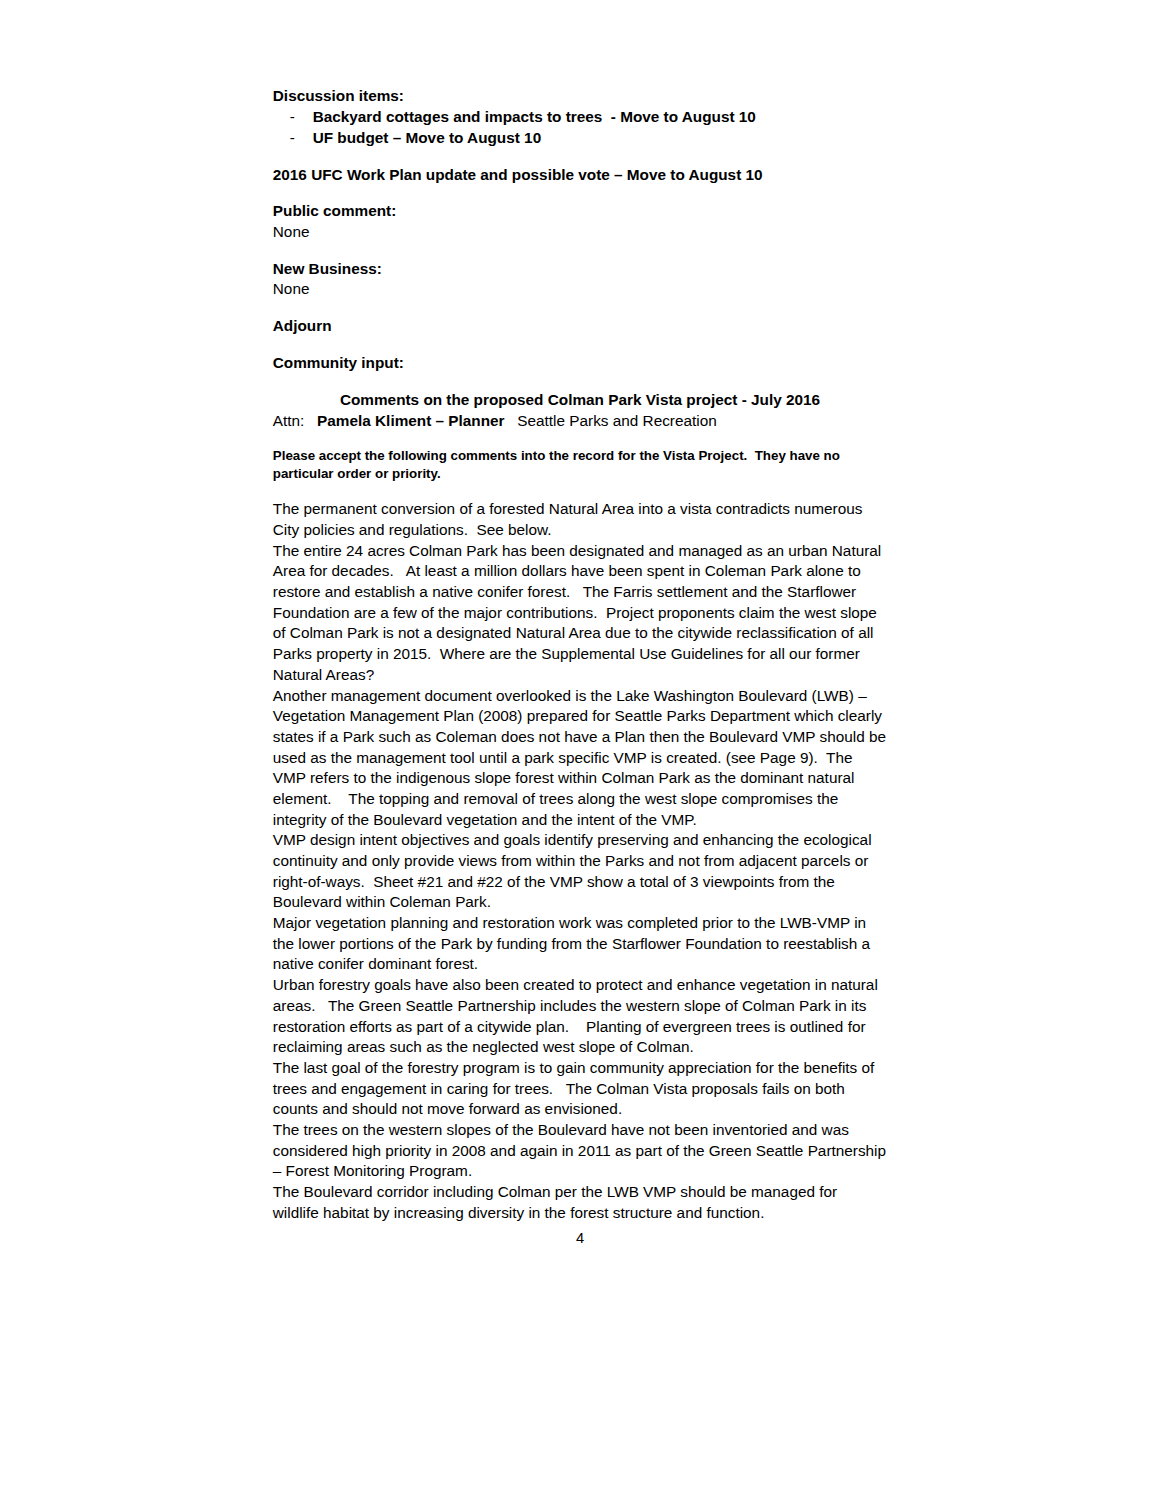Discussion items:
Backyard cottages and impacts to trees - Move to August 10
UF budget – Move to August 10
2016 UFC Work Plan update and possible vote – Move to August 10
Public comment:
None
New Business:
None
Adjourn
Community input:
Comments on the proposed Colman Park Vista project - July 2016
Attn: Pamela Kliment – Planner Seattle Parks and Recreation
Please accept the following comments into the record for the Vista Project. They have no particular order or priority.
The permanent conversion of a forested Natural Area into a vista contradicts numerous City policies and regulations. See below.
The entire 24 acres Colman Park has been designated and managed as an urban Natural Area for decades. At least a million dollars have been spent in Coleman Park alone to restore and establish a native conifer forest. The Farris settlement and the Starflower Foundation are a few of the major contributions. Project proponents claim the west slope of Colman Park is not a designated Natural Area due to the citywide reclassification of all Parks property in 2015. Where are the Supplemental Use Guidelines for all our former Natural Areas?
Another management document overlooked is the Lake Washington Boulevard (LWB) – Vegetation Management Plan (2008) prepared for Seattle Parks Department which clearly states if a Park such as Coleman does not have a Plan then the Boulevard VMP should be used as the management tool until a park specific VMP is created. (see Page 9). The VMP refers to the indigenous slope forest within Colman Park as the dominant natural element. The topping and removal of trees along the west slope compromises the integrity of the Boulevard vegetation and the intent of the VMP.
VMP design intent objectives and goals identify preserving and enhancing the ecological continuity and only provide views from within the Parks and not from adjacent parcels or right-of-ways. Sheet #21 and #22 of the VMP show a total of 3 viewpoints from the Boulevard within Coleman Park.
Major vegetation planning and restoration work was completed prior to the LWB-VMP in the lower portions of the Park by funding from the Starflower Foundation to reestablish a native conifer dominant forest.
Urban forestry goals have also been created to protect and enhance vegetation in natural areas. The Green Seattle Partnership includes the western slope of Colman Park in its restoration efforts as part of a citywide plan. Planting of evergreen trees is outlined for reclaiming areas such as the neglected west slope of Colman.
The last goal of the forestry program is to gain community appreciation for the benefits of trees and engagement in caring for trees. The Colman Vista proposals fails on both counts and should not move forward as envisioned.
The trees on the western slopes of the Boulevard have not been inventoried and was considered high priority in 2008 and again in 2011 as part of the Green Seattle Partnership – Forest Monitoring Program.
The Boulevard corridor including Colman per the LWB VMP should be managed for wildlife habitat by increasing diversity in the forest structure and function.
4